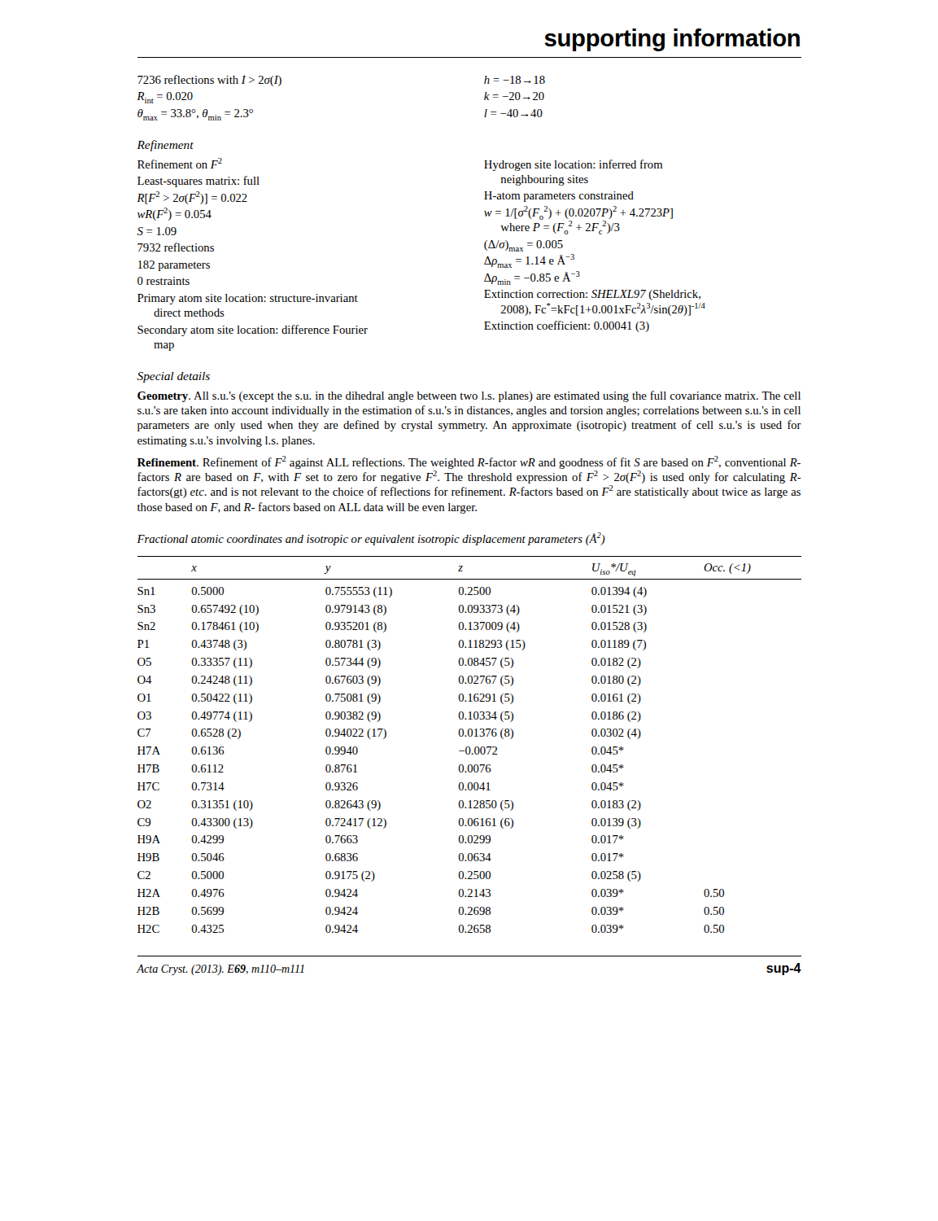supporting information
7236 reflections with I > 2σ(I)
Rint = 0.020
θmax = 33.8°, θmin = 2.3°
h = −18→18
k = −20→20
l = −40→40
Refinement
Refinement on F2
Least-squares matrix: full
R[F2 > 2σ(F2)] = 0.022
wR(F2) = 0.054
S = 1.09
7932 reflections
182 parameters
0 restraints
Primary atom site location: structure-invariant direct methods
Secondary atom site location: difference Fourier map
Hydrogen site location: inferred from neighbouring sites
H-atom parameters constrained
w = 1/[σ2(Fo2) + (0.0207P)2 + 4.2723P] where P = (Fo2 + 2Fc2)/3
(Δ/σ)max = 0.005
Δρmax = 1.14 e Å−3
Δρmin = −0.85 e Å−3
Extinction correction: SHELXL97 (Sheldrick, 2008), Fc*=kFc[1+0.001xFc2λ3/sin(2θ)]-1/4
Extinction coefficient: 0.00041 (3)
Special details
Geometry. All s.u.'s (except the s.u. in the dihedral angle between two l.s. planes) are estimated using the full covariance matrix. The cell s.u.'s are taken into account individually in the estimation of s.u.'s in distances, angles and torsion angles; correlations between s.u.'s in cell parameters are only used when they are defined by crystal symmetry. An approximate (isotropic) treatment of cell s.u.'s is used for estimating s.u.'s involving l.s. planes.
Refinement. Refinement of F2 against ALL reflections. The weighted R-factor wR and goodness of fit S are based on F2, conventional R-factors R are based on F, with F set to zero for negative F2. The threshold expression of F2 > 2σ(F2) is used only for calculating R-factors(gt) etc. and is not relevant to the choice of reflections for refinement. R-factors based on F2 are statistically about twice as large as those based on F, and R- factors based on ALL data will be even larger.
Fractional atomic coordinates and isotropic or equivalent isotropic displacement parameters (Å2)
| | x | y | z | U iso */ U eq | Occ. (<1) |
| --- | --- | --- | --- | --- | --- |
| Sn1 | 0.5000 | 0.755553 (11) | 0.2500 | 0.01394 (4) | |
| Sn3 | 0.657492 (10) | 0.979143 (8) | 0.093373 (4) | 0.01521 (3) | |
| Sn2 | 0.178461 (10) | 0.935201 (8) | 0.137009 (4) | 0.01528 (3) | |
| P1 | 0.43748 (3) | 0.80781 (3) | 0.118293 (15) | 0.01189 (7) | |
| O5 | 0.33357 (11) | 0.57344 (9) | 0.08457 (5) | 0.0182 (2) | |
| O4 | 0.24248 (11) | 0.67603 (9) | 0.02767 (5) | 0.0180 (2) | |
| O1 | 0.50422 (11) | 0.75081 (9) | 0.16291 (5) | 0.0161 (2) | |
| O3 | 0.49774 (11) | 0.90382 (9) | 0.10334 (5) | 0.0186 (2) | |
| C7 | 0.6528 (2) | 0.94022 (17) | 0.01376 (8) | 0.0302 (4) | |
| H7A | 0.6136 | 0.9940 | −0.0072 | 0.045* | |
| H7B | 0.6112 | 0.8761 | 0.0076 | 0.045* | |
| H7C | 0.7314 | 0.9326 | 0.0041 | 0.045* | |
| O2 | 0.31351 (10) | 0.82643 (9) | 0.12850 (5) | 0.0183 (2) | |
| C9 | 0.43300 (13) | 0.72417 (12) | 0.06161 (6) | 0.0139 (3) | |
| H9A | 0.4299 | 0.7663 | 0.0299 | 0.017* | |
| H9B | 0.5046 | 0.6836 | 0.0634 | 0.017* | |
| C2 | 0.5000 | 0.9175 (2) | 0.2500 | 0.0258 (5) | |
| H2A | 0.4976 | 0.9424 | 0.2143 | 0.039* | 0.50 |
| H2B | 0.5699 | 0.9424 | 0.2698 | 0.039* | 0.50 |
| H2C | 0.4325 | 0.9424 | 0.2658 | 0.039* | 0.50 |
Acta Cryst. (2013). E69, m110–m111
sup-4